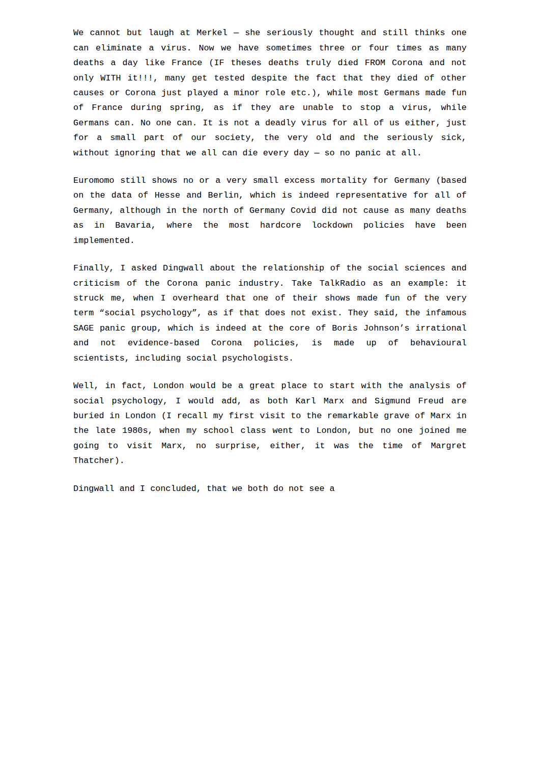We cannot but laugh at Merkel — she seriously thought and still thinks one can eliminate a virus. Now we have sometimes three or four times as many deaths a day like France (IF theses deaths truly died FROM Corona and not only WITH it!!!, many get tested despite the fact that they died of other causes or Corona just played a minor role etc.), while most Germans made fun of France during spring, as if they are unable to stop a virus, while Germans can. No one can. It is not a deadly virus for all of us either, just for a small part of our society, the very old and the seriously sick, without ignoring that we all can die every day — so no panic at all.
Euromomo still shows no or a very small excess mortality for Germany (based on the data of Hesse and Berlin, which is indeed representative for all of Germany, although in the north of Germany Covid did not cause as many deaths as in Bavaria, where the most hardcore lockdown policies have been implemented.
Finally, I asked Dingwall about the relationship of the social sciences and criticism of the Corona panic industry. Take TalkRadio as an example: it struck me, when I overheard that one of their shows made fun of the very term “social psychology”, as if that does not exist. They said, the infamous SAGE panic group, which is indeed at the core of Boris Johnson’s irrational and not evidence-based Corona policies, is made up of behavioural scientists, including social psychologists.
Well, in fact, London would be a great place to start with the analysis of social psychology, I would add, as both Karl Marx and Sigmund Freud are buried in London (I recall my first visit to the remarkable grave of Marx in the late 1980s, when my school class went to London, but no one joined me going to visit Marx, no surprise, either, it was the time of Margret Thatcher).
Dingwall and I concluded, that we both do not see a